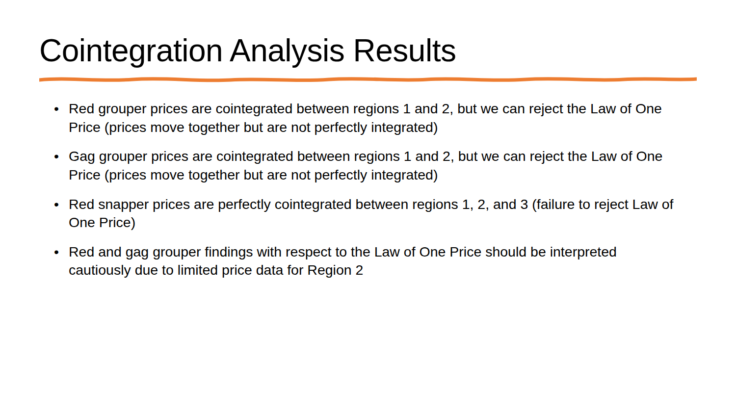Cointegration Analysis Results
Red grouper prices are cointegrated between regions 1 and 2, but we can reject the Law of One Price (prices move together but are not perfectly integrated)
Gag grouper prices are cointegrated between regions 1 and 2, but we can reject the Law of One Price (prices move together but are not perfectly integrated)
Red snapper prices are perfectly cointegrated between regions 1, 2, and 3 (failure to reject Law of One Price)
Red and gag grouper findings with respect to the Law of One Price should be interpreted cautiously due to limited price data for Region 2